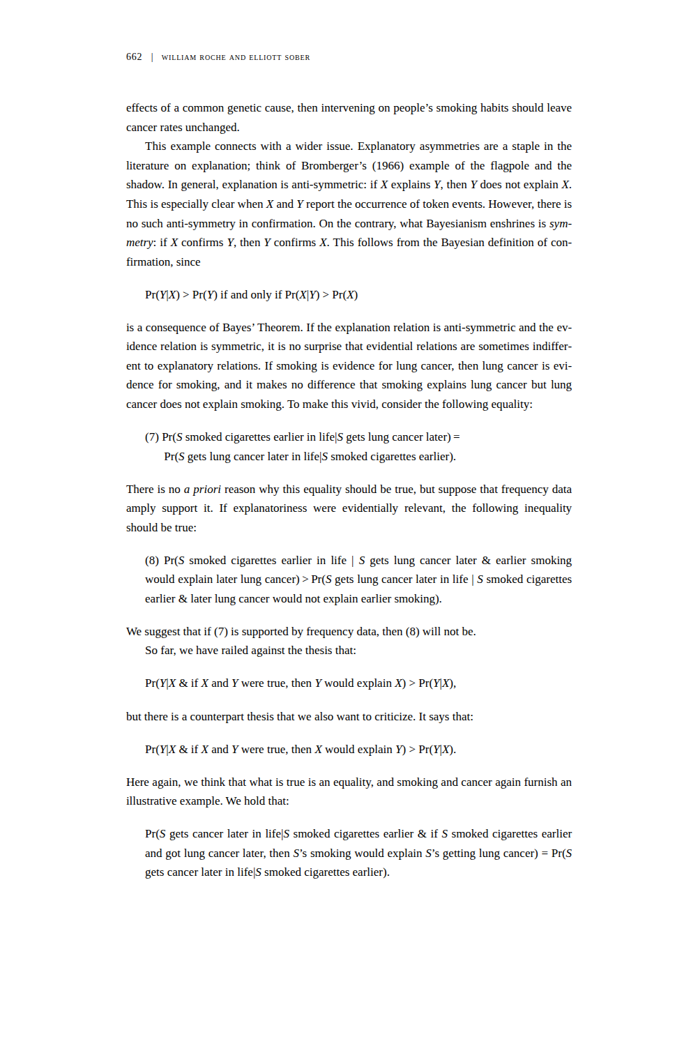662| william roche and elliott sober
effects of a common genetic cause, then intervening on people’s smoking habits should leave cancer rates unchanged.
This example connects with a wider issue. Explanatory asymmetries are a staple in the literature on explanation; think of Bromberger’s (1966) example of the flagpole and the shadow. In general, explanation is anti-symmetric: if X explains Y, then Y does not explain X. This is especially clear when X and Y report the occurrence of token events. However, there is no such anti-symmetry in confirmation. On the contrary, what Bayesianism enshrines is symmetry: if X confirms Y, then Y confirms X. This follows from the Bayesian definition of confirmation, since
Pr(Y|X) > Pr(Y) if and only if Pr(X|Y) > Pr(X)
is a consequence of Bayes’ Theorem. If the explanation relation is anti-symmetric and the evidence relation is symmetric, it is no surprise that evidential relations are sometimes indifferent to explanatory relations. If smoking is evidence for lung cancer, then lung cancer is evidence for smoking, and it makes no difference that smoking explains lung cancer but lung cancer does not explain smoking. To make this vivid, consider the following equality:
(7) Pr(S smoked cigarettes earlier in life|S gets lung cancer later) =
Pr(S gets lung cancer later in life|S smoked cigarettes earlier).
There is no a priori reason why this equality should be true, but suppose that frequency data amply support it. If explanatoriness were evidentially relevant, the following inequality should be true:
(8) Pr(S smoked cigarettes earlier in life | S gets lung cancer later & earlier smoking would explain later lung cancer) > Pr(S gets lung cancer later in life | S smoked cigarettes earlier & later lung cancer would not explain earlier smoking).
We suggest that if (7) is supported by frequency data, then (8) will not be.
So far, we have railed against the thesis that:
Pr(Y|X & if X and Y were true, then Y would explain X) > Pr(Y|X),
but there is a counterpart thesis that we also want to criticize. It says that:
Pr(Y|X & if X and Y were true, then X would explain Y) > Pr(Y|X).
Here again, we think that what is true is an equality, and smoking and cancer again furnish an illustrative example. We hold that:
Pr(S gets cancer later in life|S smoked cigarettes earlier & if S smoked cigarettes earlier and got lung cancer later, then S’s smoking would explain S’s getting lung cancer) = Pr(S gets cancer later in life|S smoked cigarettes earlier).